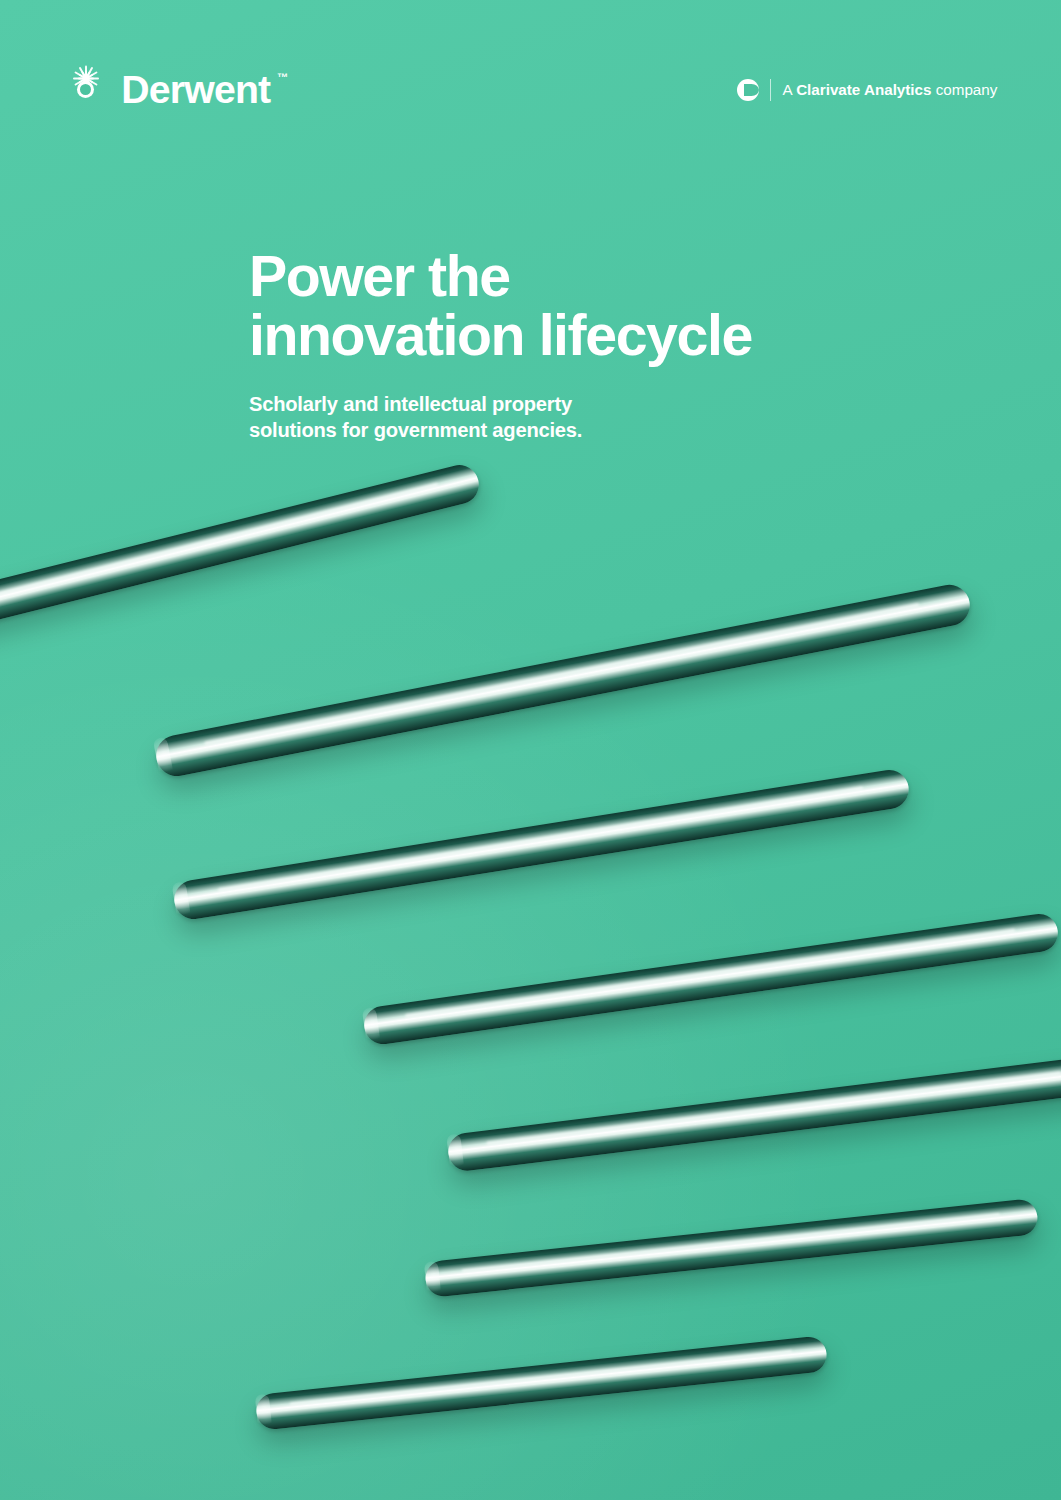Derwent™
A Clarivate Analytics company
Power the
innovation lifecycle
Scholarly and intellectual property solutions for government agencies.